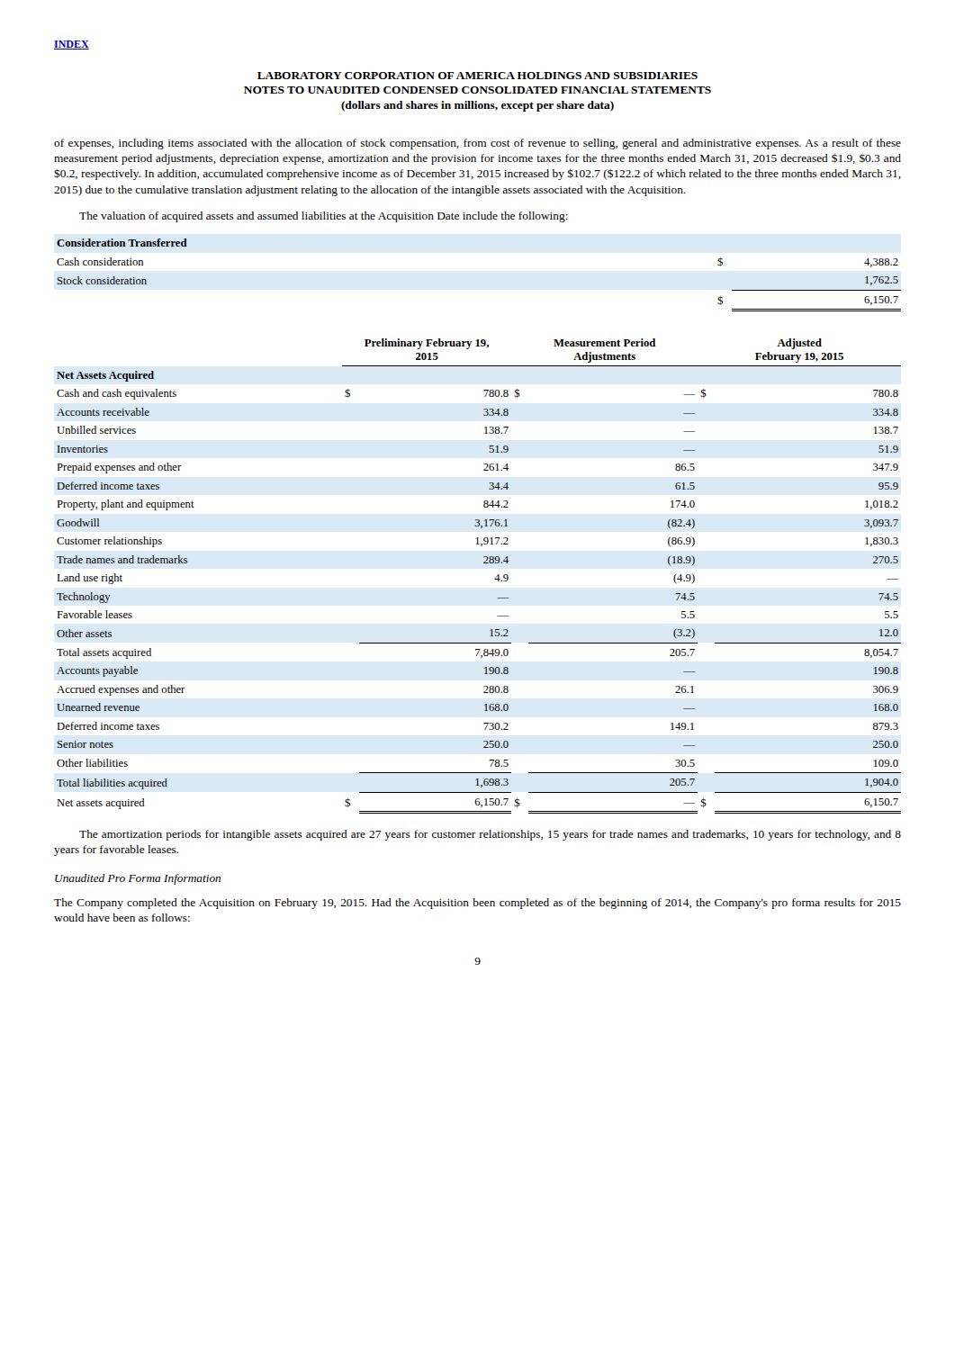INDEX
LABORATORY CORPORATION OF AMERICA HOLDINGS AND SUBSIDIARIES
NOTES TO UNAUDITED CONDENSED CONSOLIDATED FINANCIAL STATEMENTS
(dollars and shares in millions, except per share data)
of expenses, including items associated with the allocation of stock compensation, from cost of revenue to selling, general and administrative expenses. As a result of these measurement period adjustments, depreciation expense, amortization and the provision for income taxes for the three months ended March 31, 2015 decreased $1.9, $0.3 and $0.2, respectively. In addition, accumulated comprehensive income as of December 31, 2015 increased by $102.7 ($122.2 of which related to the three months ended March 31, 2015) due to the cumulative translation adjustment relating to the allocation of the intangible assets associated with the Acquisition.
The valuation of acquired assets and assumed liabilities at the Acquisition Date include the following:
| Consideration Transferred | | | | | | |
| Cash consideration | | | | | $ | 4,388.2 |
| Stock consideration | | | | | | 1,762.5 |
| | | | | | $ | 6,150.7 |
| | Preliminary February 19, 2015 | Measurement Period Adjustments | Adjusted February 19, 2015 |
| Net Assets Acquired | | | | | | |
| Cash and cash equivalents | $ | 780.8 | $ | — | $ | 780.8 |
| Accounts receivable | | 334.8 | | — | | 334.8 |
| Unbilled services | | 138.7 | | — | | 138.7 |
| Inventories | | 51.9 | | — | | 51.9 |
| Prepaid expenses and other | | 261.4 | | 86.5 | | 347.9 |
| Deferred income taxes | | 34.4 | | 61.5 | | 95.9 |
| Property, plant and equipment | | 844.2 | | 174.0 | | 1,018.2 |
| Goodwill | | 3,176.1 | | (82.4) | | 3,093.7 |
| Customer relationships | | 1,917.2 | | (86.9) | | 1,830.3 |
| Trade names and trademarks | | 289.4 | | (18.9) | | 270.5 |
| Land use right | | 4.9 | | (4.9) | | — |
| Technology | | — | | 74.5 | | 74.5 |
| Favorable leases | | — | | 5.5 | | 5.5 |
| Other assets | | 15.2 | | (3.2) | | 12.0 |
| Total assets acquired | | 7,849.0 | | 205.7 | | 8,054.7 |
| Accounts payable | | 190.8 | | — | | 190.8 |
| Accrued expenses and other | | 280.8 | | 26.1 | | 306.9 |
| Unearned revenue | | 168.0 | | — | | 168.0 |
| Deferred income taxes | | 730.2 | | 149.1 | | 879.3 |
| Senior notes | | 250.0 | | — | | 250.0 |
| Other liabilities | | 78.5 | | 30.5 | | 109.0 |
| Total liabilities acquired | | 1,698.3 | | 205.7 | | 1,904.0 |
| Net assets acquired | $ | 6,150.7 | $ | — | $ | 6,150.7 |
The amortization periods for intangible assets acquired are 27 years for customer relationships, 15 years for trade names and trademarks, 10 years for technology, and 8 years for favorable leases.
Unaudited Pro Forma Information
The Company completed the Acquisition on February 19, 2015. Had the Acquisition been completed as of the beginning of 2014, the Company's pro forma results for 2015 would have been as follows:
9